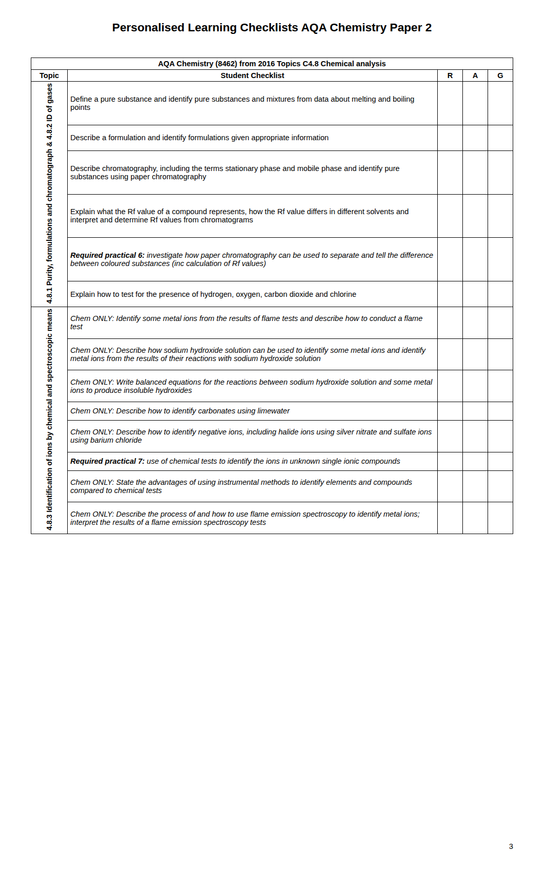Personalised Learning Checklists AQA Chemistry Paper 2
AQA Chemistry (8462) from 2016 Topics C4.8 Chemical analysis
| Topic | Student Checklist | R | A | G |
| --- | --- | --- | --- | --- |
| 4.8.1 Purity, formulations and chromatograph & 4.8.2 ID of gases | Define a pure substance and identify pure substances and mixtures from data about melting and boiling points | | | |
| Describe a formulation and identify formulations given appropriate information | | | |
| Describe chromatography, including the terms stationary phase and mobile phase and identify pure substances using paper chromatography | | | |
| Explain what the Rf value of a compound represents, how the Rf value differs in different solvents and interpret and determine Rf values from chromatograms | | | |
| Required practical 6: investigate how paper chromatography can be used to separate and tell the difference between coloured substances (inc calculation of Rf values) | | | |
| Explain how to test for the presence of hydrogen, oxygen, carbon dioxide and chlorine | | | |
| 4.8.3 Identification of ions by chemical and spectroscopic means | Chem ONLY: Identify some metal ions from the results of flame tests and describe how to conduct a flame test | | | |
| Chem ONLY: Describe how sodium hydroxide solution can be used to identify some metal ions and identify metal ions from the results of their reactions with sodium hydroxide solution | | | |
| Chem ONLY: Write balanced equations for the reactions between sodium hydroxide solution and some metal ions to produce insoluble hydroxides | | | |
| Chem ONLY: Describe how to identify carbonates using limewater | | | |
| Chem ONLY: Describe how to identify negative ions, including halide ions using silver nitrate and sulfate ions using barium chloride | | | |
| Required practical 7: use of chemical tests to identify the ions in unknown single ionic compounds | | | |
| Chem ONLY: State the advantages of using instrumental methods to identify elements and compounds compared to chemical tests | | | |
| Chem ONLY: Describe the process of and how to use flame emission spectroscopy to identify metal ions; interpret the results of a flame emission spectroscopy tests | | | |
3